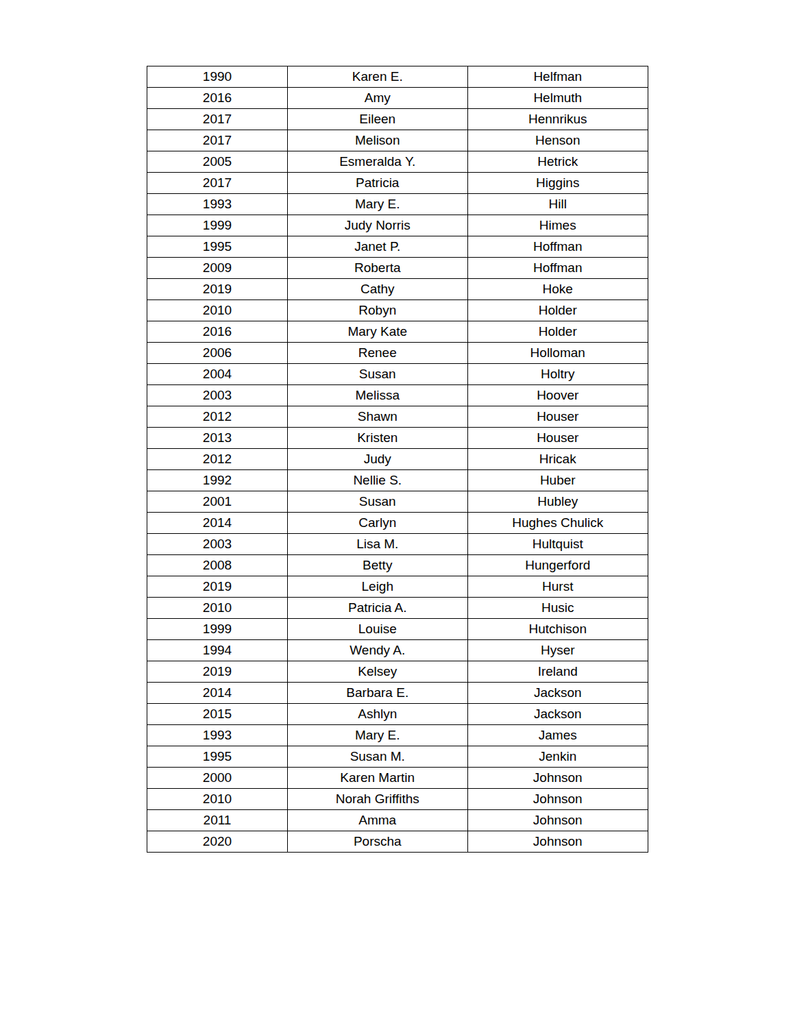| 1990 | Karen E. | Helfman |
| 2016 | Amy | Helmuth |
| 2017 | Eileen | Hennrikus |
| 2017 | Melison | Henson |
| 2005 | Esmeralda Y. | Hetrick |
| 2017 | Patricia | Higgins |
| 1993 | Mary E. | Hill |
| 1999 | Judy Norris | Himes |
| 1995 | Janet P. | Hoffman |
| 2009 | Roberta | Hoffman |
| 2019 | Cathy | Hoke |
| 2010 | Robyn | Holder |
| 2016 | Mary Kate | Holder |
| 2006 | Renee | Holloman |
| 2004 | Susan | Holtry |
| 2003 | Melissa | Hoover |
| 2012 | Shawn | Houser |
| 2013 | Kristen | Houser |
| 2012 | Judy | Hricak |
| 1992 | Nellie S. | Huber |
| 2001 | Susan | Hubley |
| 2014 | Carlyn | Hughes Chulick |
| 2003 | Lisa M. | Hultquist |
| 2008 | Betty | Hungerford |
| 2019 | Leigh | Hurst |
| 2010 | Patricia A. | Husic |
| 1999 | Louise | Hutchison |
| 1994 | Wendy A. | Hyser |
| 2019 | Kelsey | Ireland |
| 2014 | Barbara E. | Jackson |
| 2015 | Ashlyn | Jackson |
| 1993 | Mary E. | James |
| 1995 | Susan M. | Jenkin |
| 2000 | Karen Martin | Johnson |
| 2010 | Norah Griffiths | Johnson |
| 2011 | Amma | Johnson |
| 2020 | Porscha | Johnson |